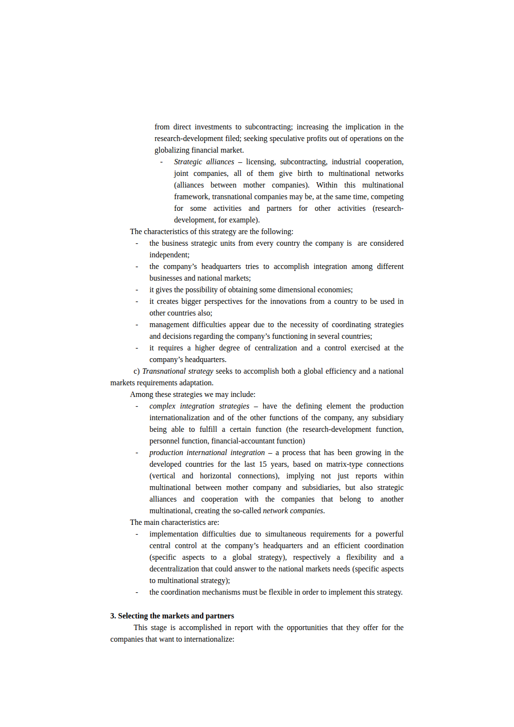from direct investments to subcontracting; increasing the implication in the research-development filed; seeking speculative profits out of operations on the globalizing financial market.
Strategic alliances – licensing, subcontracting, industrial cooperation, joint companies, all of them give birth to multinational networks (alliances between mother companies). Within this multinational framework, transnational companies may be, at the same time, competing for some activities and partners for other activities (research-development, for example).
The characteristics of this strategy are the following:
the business strategic units from every country the company is are considered independent;
the company’s headquarters tries to accomplish integration among different businesses and national markets;
it gives the possibility of obtaining some dimensional economies;
it creates bigger perspectives for the innovations from a country to be used in other countries also;
management difficulties appear due to the necessity of coordinating strategies and decisions regarding the company’s functioning in several countries;
it requires a higher degree of centralization and a control exercised at the company’s headquarters.
c) Transnational strategy seeks to accomplish both a global efficiency and a national markets requirements adaptation.
Among these strategies we may include:
complex integration strategies – have the defining element the production internationalization and of the other functions of the company, any subsidiary being able to fulfill a certain function (the research-development function, personnel function, financial-accountant function)
production international integration – a process that has been growing in the developed countries for the last 15 years, based on matrix-type connections (vertical and horizontal connections), implying not just reports within multinational between mother company and subsidiaries, but also strategic alliances and cooperation with the companies that belong to another multinational, creating the so-called network companies.
The main characteristics are:
implementation difficulties due to simultaneous requirements for a powerful central control at the company’s headquarters and an efficient coordination (specific aspects to a global strategy), respectively a flexibility and a decentralization that could answer to the national markets needs (specific aspects to multinational strategy);
the coordination mechanisms must be flexible in order to implement this strategy.
3. Selecting the markets and partners
This stage is accomplished in report with the opportunities that they offer for the companies that want to internationalize: